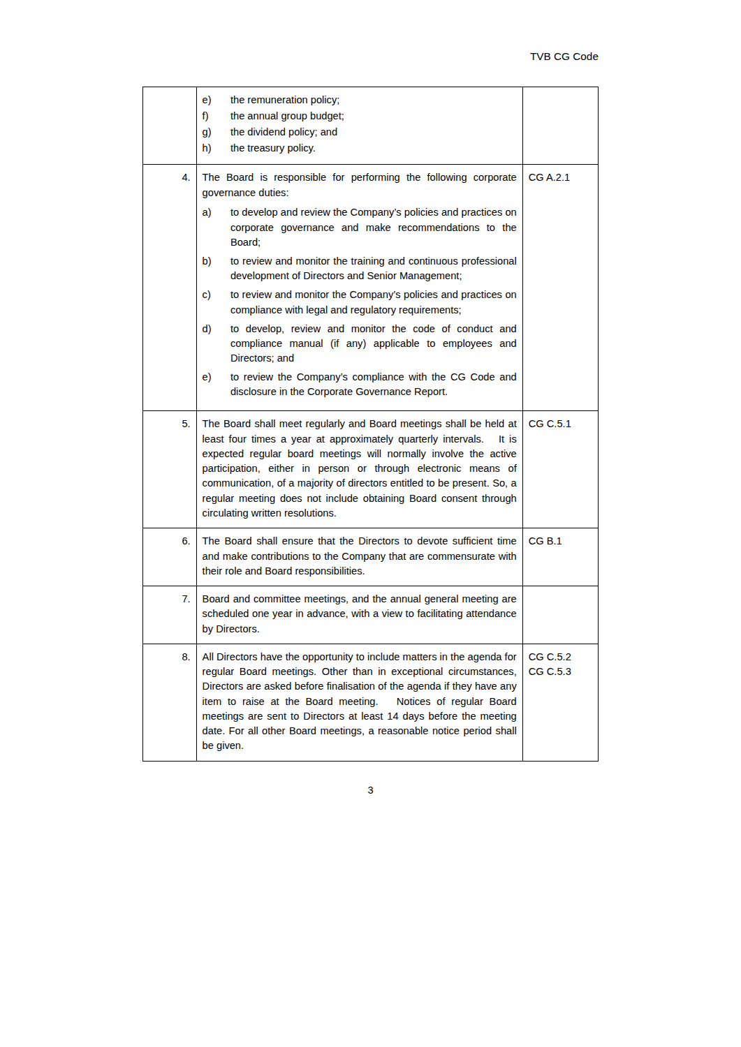TVB CG Code
| | e) the remuneration policy; f) the annual group budget; g) the dividend policy; and h) the treasury policy. | |
| 4. | The Board is responsible for performing the following corporate governance duties: a) to develop and review the Company’s policies and practices on corporate governance and make recommendations to the Board; b) to review and monitor the training and continuous professional development of Directors and Senior Management; c) to review and monitor the Company’s policies and practices on compliance with legal and regulatory requirements; d) to develop, review and monitor the code of conduct and compliance manual (if any) applicable to employees and Directors; and e) to review the Company’s compliance with the CG Code and disclosure in the Corporate Governance Report. | CG A.2.1 |
| 5. | The Board shall meet regularly and Board meetings shall be held at least four times a year at approximately quarterly intervals. It is expected regular board meetings will normally involve the active participation, either in person or through electronic means of communication, of a majority of directors entitled to be present. So, a regular meeting does not include obtaining Board consent through circulating written resolutions. | CG C.5.1 |
| 6. | The Board shall ensure that the Directors to devote sufficient time and make contributions to the Company that are commensurate with their role and Board responsibilities. | CG B.1 |
| 7. | Board and committee meetings, and the annual general meeting are scheduled one year in advance, with a view to facilitating attendance by Directors. | |
| 8. | All Directors have the opportunity to include matters in the agenda for regular Board meetings. Other than in exceptional circumstances, Directors are asked before finalisation of the agenda if they have any item to raise at the Board meeting. Notices of regular Board meetings are sent to Directors at least 14 days before the meeting date. For all other Board meetings, a reasonable notice period shall be given. | CG C.5.2 CG C.5.3 |
3